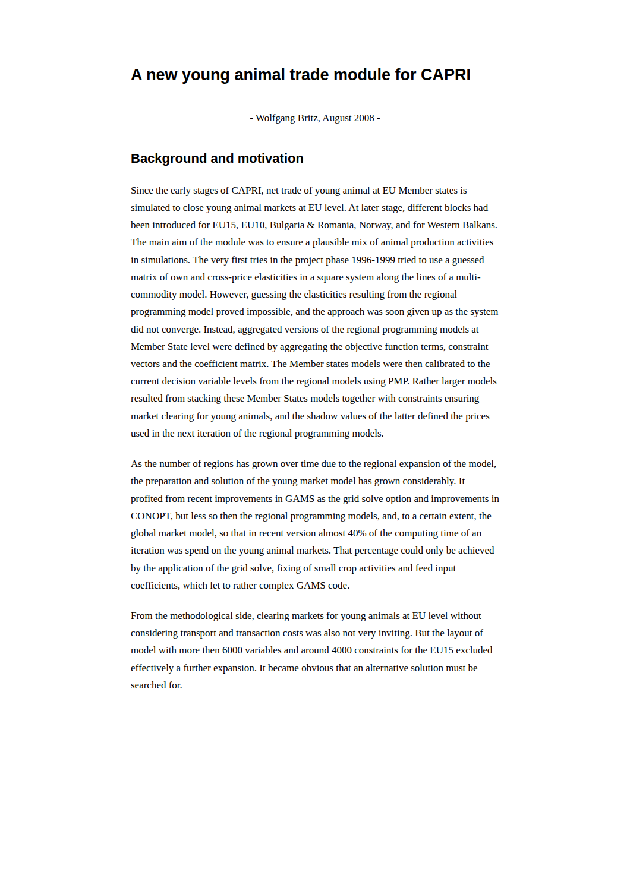A new young animal trade module for CAPRI
- Wolfgang Britz, August 2008 -
Background and motivation
Since the early stages of CAPRI, net trade of young animal at EU Member states is simulated to close young animal markets at EU level. At later stage, different blocks had been introduced for EU15, EU10, Bulgaria & Romania, Norway, and for Western Balkans. The main aim of the module was to ensure a plausible mix of animal production activities in simulations. The very first tries in the project phase 1996-1999 tried to use a guessed matrix of own and cross-price elasticities in a square system along the lines of a multi-commodity model. However, guessing the elasticities resulting from the regional programming model proved impossible, and the approach was soon given up as the system did not converge. Instead, aggregated versions of the regional programming models at Member State level were defined by aggregating the objective function terms, constraint vectors and the coefficient matrix. The Member states models were then calibrated to the current decision variable levels from the regional models using PMP. Rather larger models resulted from stacking these Member States models together with constraints ensuring market clearing for young animals, and the shadow values of the latter defined the prices used in the next iteration of the regional programming models.
As the number of regions has grown over time due to the regional expansion of the model, the preparation and solution of the young market model has grown considerably. It profited from recent improvements in GAMS as the grid solve option and improvements in CONOPT, but less so then the regional programming models, and, to a certain extent, the global market model, so that in recent version almost 40% of the computing time of an iteration was spend on the young animal markets. That percentage could only be achieved by the application of the grid solve, fixing of small crop activities and feed input coefficients, which let to rather complex GAMS code.
From the methodological side, clearing markets for young animals at EU level without considering transport and transaction costs was also not very inviting. But the layout of model with more then 6000 variables and around 4000 constraints for the EU15 excluded effectively a further expansion. It became obvious that an alternative solution must be searched for.